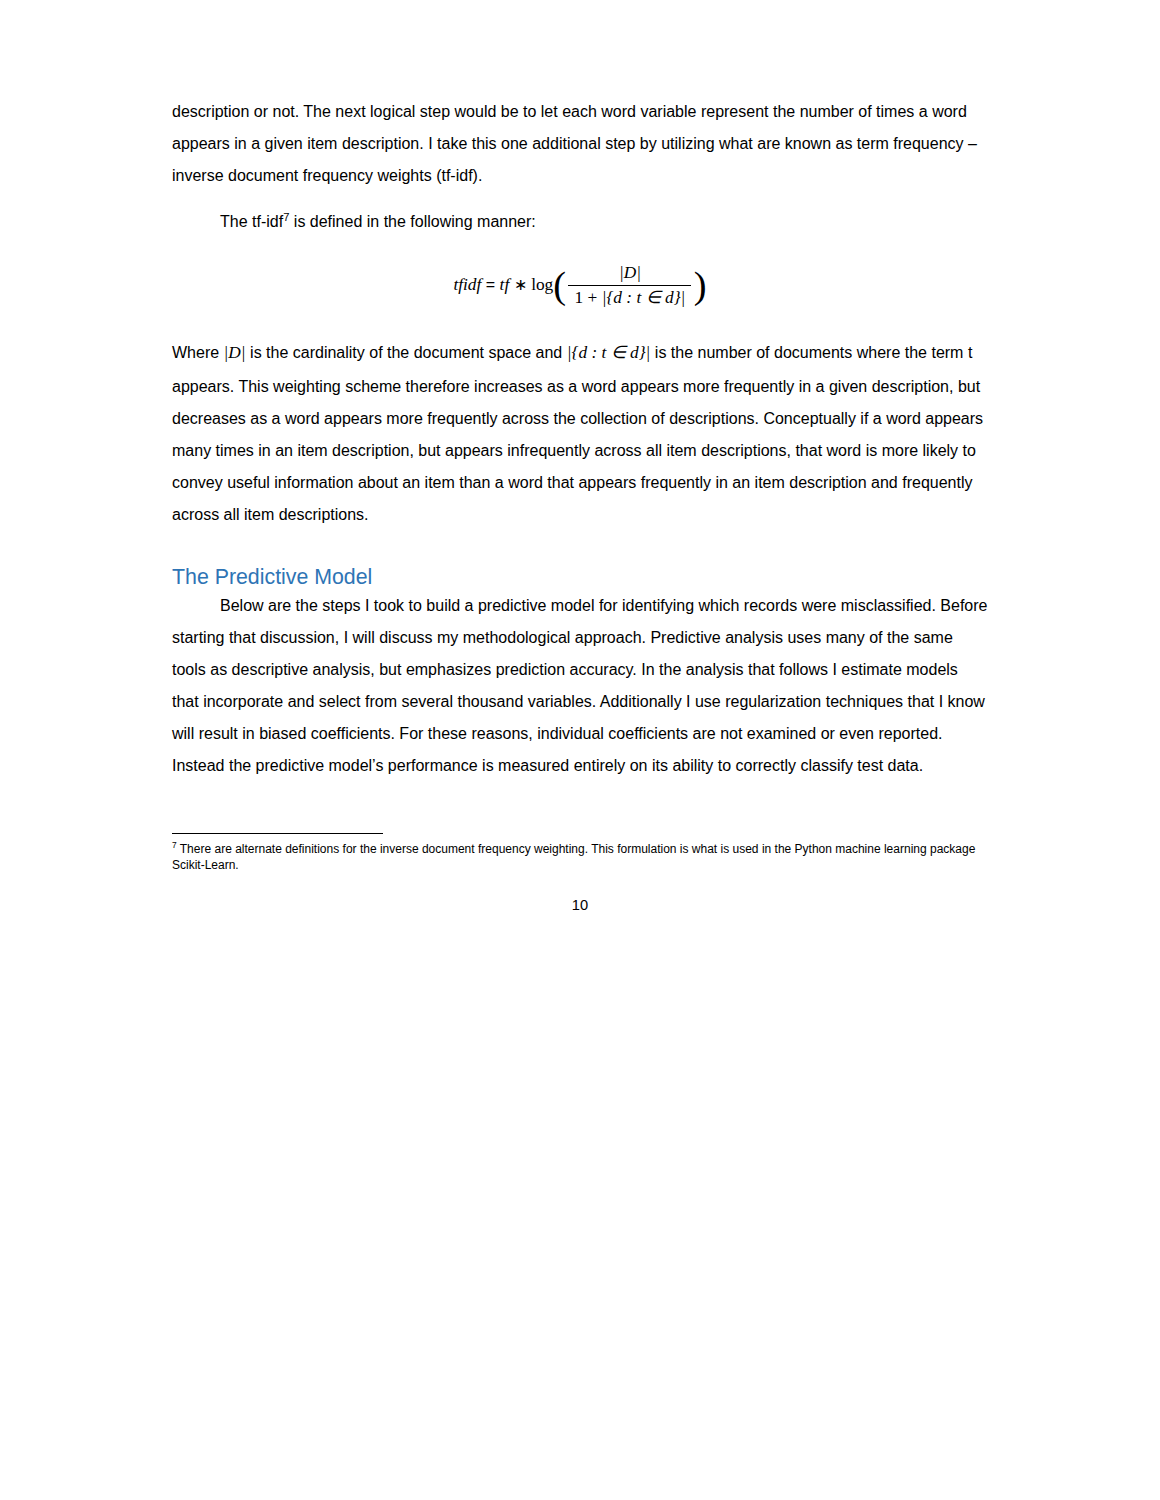description or not. The next logical step would be to let each word variable represent the number of times a word appears in a given item description. I take this one additional step by utilizing what are known as term frequency – inverse document frequency weights (tf-idf).
The tf-idf7 is defined in the following manner:
tfidf = tf ∗ log(|D|1 + |{d : t ∈ d}|)
Where |D| is the cardinality of the document space and |{d : t ∈ d}| is the number of documents where the term t appears. This weighting scheme therefore increases as a word appears more frequently in a given description, but decreases as a word appears more frequently across the collection of descriptions. Conceptually if a word appears many times in an item description, but appears infrequently across all item descriptions, that word is more likely to convey useful information about an item than a word that appears frequently in an item description and frequently across all item descriptions.
The Predictive Model
Below are the steps I took to build a predictive model for identifying which records were misclassified. Before starting that discussion, I will discuss my methodological approach. Predictive analysis uses many of the same tools as descriptive analysis, but emphasizes prediction accuracy. In the analysis that follows I estimate models that incorporate and select from several thousand variables. Additionally I use regularization techniques that I know will result in biased coefficients. For these reasons, individual coefficients are not examined or even reported. Instead the predictive model’s performance is measured entirely on its ability to correctly classify test data.
7 There are alternate definitions for the inverse document frequency weighting. This formulation is what is used in the Python machine learning package Scikit-Learn.
10